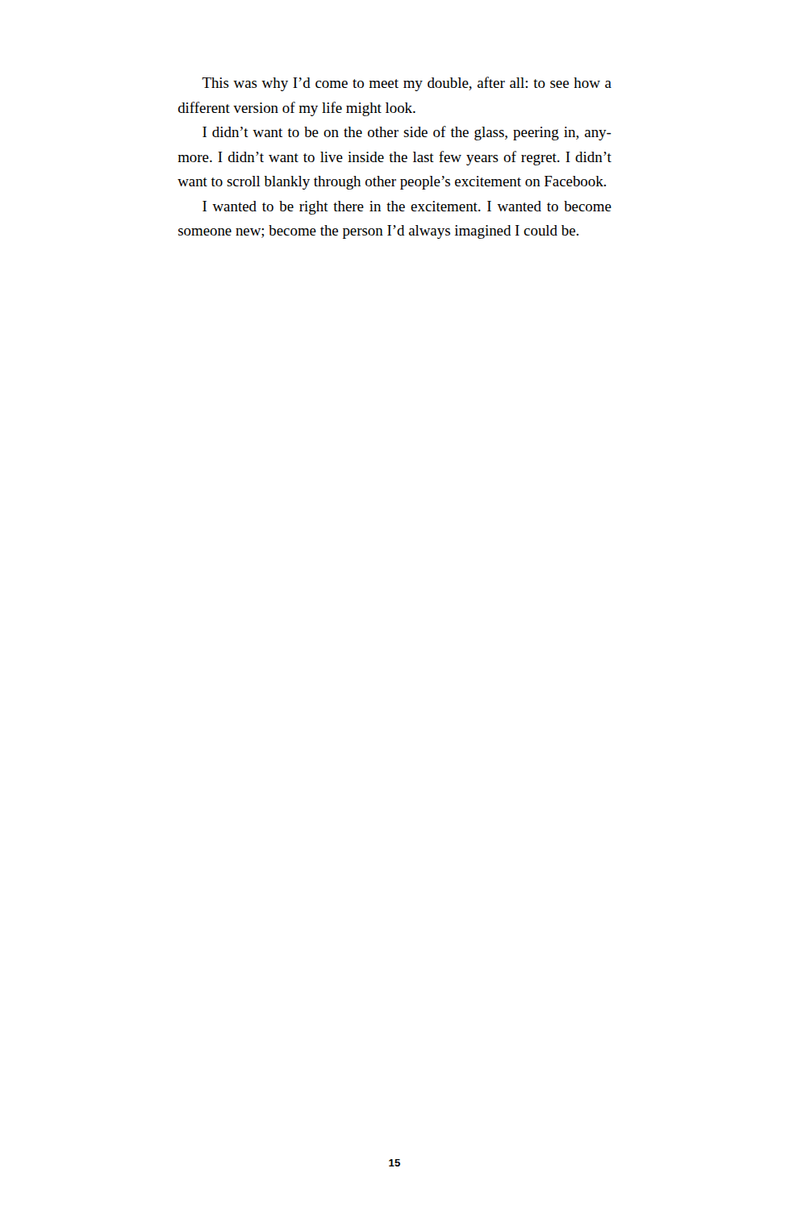This was why I’d come to meet my double, after all: to see how a different version of my life might look.
I didn’t want to be on the other side of the glass, peering in, anymore. I didn’t want to live inside the last few years of regret. I didn’t want to scroll blankly through other people’s excitement on Facebook.
I wanted to be right there in the excitement. I wanted to become someone new; become the person I’d always imagined I could be.
15